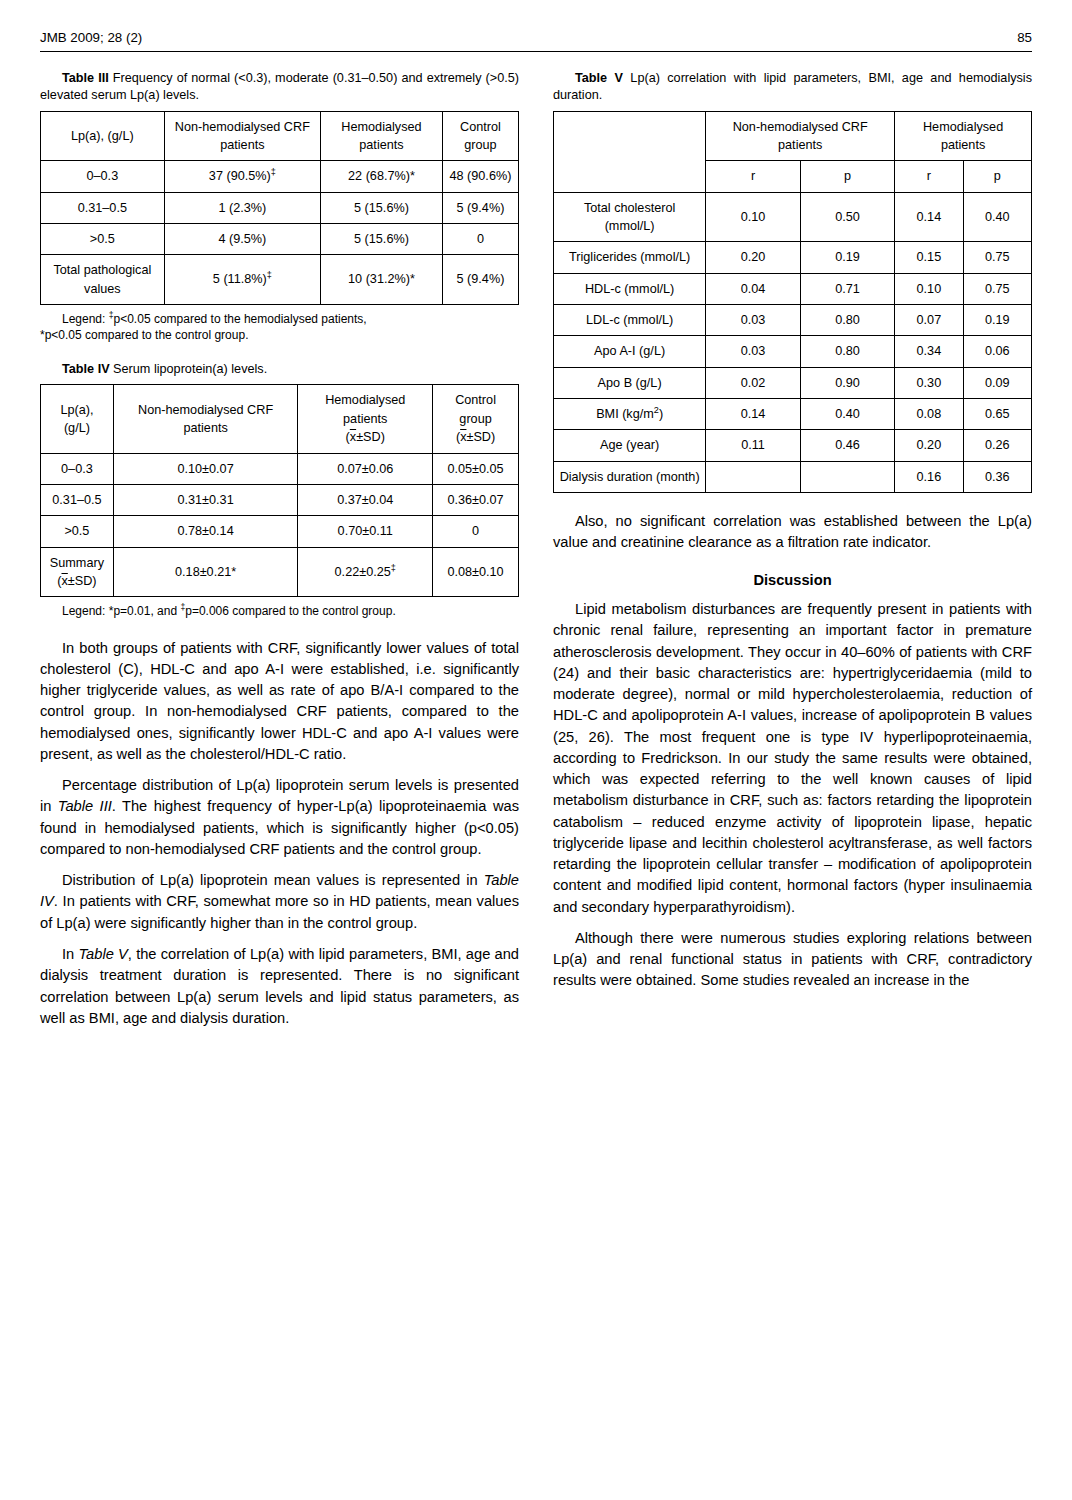JMB 2009; 28 (2) 85
Table III Frequency of normal (<0.3), moderate (0.31–0.50) and extremely (>0.5) elevated serum Lp(a) levels.
| Lp(a), (g/L) | Non-hemodialysed CRF patients | Hemodialysed patients | Control group |
| --- | --- | --- | --- |
| 0–0.3 | 37 (90.5%) ‡ | 22 (68.7%)* | 48 (90.6%) |
| 0.31–0.5 | 1 (2.3%) | 5 (15.6%) | 5 (9.4%) |
| >0.5 | 4 (9.5%) | 5 (15.6%) | 0 |
| Total pathological values | 5 (11.8%) ‡ | 10 (31.2%)* | 5 (9.4%) |
Legend: ‡p<0.05 compared to the hemodialysed patients,
*p<0.05 compared to the control group.
Table IV Serum lipoprotein(a) levels.
| Lp(a), (g/L) | Non-hemodialysed CRF patients | Hemodialysed patients ( x ±SD) | Control group ( x ±SD) |
| --- | --- | --- | --- |
| 0–0.3 | 0.10±0.07 | 0.07±0.06 | 0.05±0.05 |
| 0.31–0.5 | 0.31±0.31 | 0.37±0.04 | 0.36±0.07 |
| >0.5 | 0.78±0.14 | 0.70±0.11 | 0 |
| Summary ( x ±SD) | 0.18±0.21* | 0.22±0.25 ‡ | 0.08±0.10 |
Legend: *p=0.01, and ‡p=0.006 compared to the control group.
In both groups of patients with CRF, significantly lower values of total cholesterol (C), HDL-C and apo A-I were established, i.e. significantly higher triglyceride values, as well as rate of apo B/A-I compared to the control group. In non-hemodialysed CRF patients, compared to the hemodialysed ones, significantly lower HDL-C and apo A-I values were present, as well as the cholesterol/HDL-C ratio.
Percentage distribution of Lp(a) lipoprotein serum levels is presented in Table III. The highest frequency of hyper-Lp(a) lipoproteinaemia was found in hemodialysed patients, which is significantly higher (p<0.05) compared to non-hemodialysed CRF patients and the control group.
Distribution of Lp(a) lipoprotein mean values is represented in Table IV. In patients with CRF, somewhat more so in HD patients, mean values of Lp(a) were significantly higher than in the control group.
In Table V, the correlation of Lp(a) with lipid parameters, BMI, age and dialysis treatment duration is represented. There is no significant correlation between Lp(a) serum levels and lipid status parameters, as well as BMI, age and dialysis duration.
Table V Lp(a) correlation with lipid parameters, BMI, age and hemodialysis duration.
| | Non-hemodialysed CRF patients | Hemodialysed patients |
| --- | --- | --- |
| r | p | r | p |
| Total cholesterol (mmol/L) | 0.10 | 0.50 | 0.14 | 0.40 |
| Triglicerides (mmol/L) | 0.20 | 0.19 | 0.15 | 0.75 |
| HDL-c (mmol/L) | 0.04 | 0.71 | 0.10 | 0.75 |
| LDL-c (mmol/L) | 0.03 | 0.80 | 0.07 | 0.19 |
| Apo A-I (g/L) | 0.03 | 0.80 | 0.34 | 0.06 |
| Apo B (g/L) | 0.02 | 0.90 | 0.30 | 0.09 |
| BMI (kg/m 2 ) | 0.14 | 0.40 | 0.08 | 0.65 |
| Age (year) | 0.11 | 0.46 | 0.20 | 0.26 |
| Dialysis duration (month) | | | 0.16 | 0.36 |
Also, no significant correlation was established between the Lp(a) value and creatinine clearance as a filtration rate indicator.
Discussion
Lipid metabolism disturbances are frequently present in patients with chronic renal failure, representing an important factor in premature atherosclerosis development. They occur in 40–60% of patients with CRF (24) and their basic characteristics are: hypertriglyceridaemia (mild to moderate degree), normal or mild hypercholesterolaemia, reduction of HDL-C and apolipoprotein A-I values, increase of apolipoprotein B values (25, 26). The most frequent one is type IV hyperlipoproteinaemia, according to Fredrickson. In our study the same results were obtained, which was expected referring to the well known causes of lipid metabolism disturbance in CRF, such as: factors retarding the lipoprotein catabolism – reduced enzyme activity of lipoprotein lipase, hepatic triglyceride lipase and lecithin cholesterol acyltransferase, as well factors retarding the lipoprotein cellular transfer – modification of apolipoprotein content and modified lipid content, hormonal factors (hyper insulinaemia and secondary hyperparathyroidism).
Although there were numerous studies exploring relations between Lp(a) and renal functional status in patients with CRF, contradictory results were obtained. Some studies revealed an increase in the